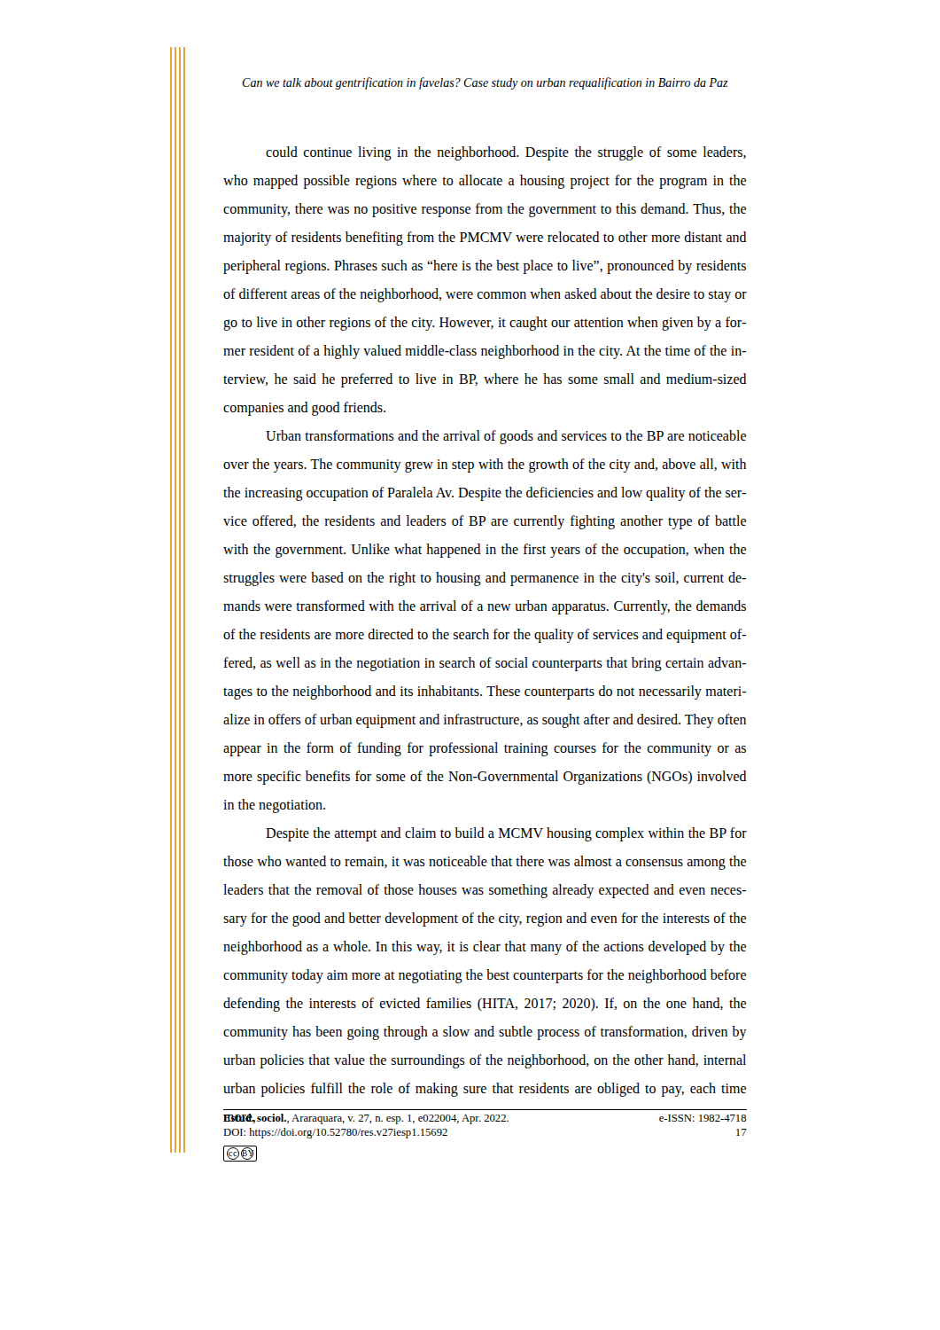Can we talk about gentrification in favelas? Case study on urban requalification in Bairro da Paz
could continue living in the neighborhood. Despite the struggle of some leaders, who mapped possible regions where to allocate a housing project for the program in the community, there was no positive response from the government to this demand. Thus, the majority of residents benefiting from the PMCMV were relocated to other more distant and peripheral regions. Phrases such as “here is the best place to live”, pronounced by residents of different areas of the neighborhood, were common when asked about the desire to stay or go to live in other regions of the city. However, it caught our attention when given by a former resident of a highly valued middle-class neighborhood in the city. At the time of the interview, he said he preferred to live in BP, where he has some small and medium-sized companies and good friends.
Urban transformations and the arrival of goods and services to the BP are noticeable over the years. The community grew in step with the growth of the city and, above all, with the increasing occupation of Paralela Av. Despite the deficiencies and low quality of the service offered, the residents and leaders of BP are currently fighting another type of battle with the government. Unlike what happened in the first years of the occupation, when the struggles were based on the right to housing and permanence in the city's soil, current demands were transformed with the arrival of a new urban apparatus. Currently, the demands of the residents are more directed to the search for the quality of services and equipment offered, as well as in the negotiation in search of social counterparts that bring certain advantages to the neighborhood and its inhabitants. These counterparts do not necessarily materialize in offers of urban equipment and infrastructure, as sought after and desired. They often appear in the form of funding for professional training courses for the community or as more specific benefits for some of the Non-Governmental Organizations (NGOs) involved in the negotiation.
Despite the attempt and claim to build a MCMV housing complex within the BP for those who wanted to remain, it was noticeable that there was almost a consensus among the leaders that the removal of those houses was something already expected and even necessary for the good and better development of the city, region and even for the interests of the neighborhood as a whole. In this way, it is clear that many of the actions developed by the community today aim more at negotiating the best counterparts for the neighborhood before defending the interests of evicted families (HITA, 2017; 2020). If, on the one hand, the community has been going through a slow and subtle process of transformation, driven by urban policies that value the surroundings of the neighborhood, on the other hand, internal urban policies fulfill the role of making sure that residents are obliged to pay, each time more,
Estud. sociol., Araraquara, v. 27, n. esp. 1, e022004, Apr. 2022.
DOI: https://doi.org/10.52780/res.v27iesp1.15692
e-ISSN: 1982-4718
17
cc BY